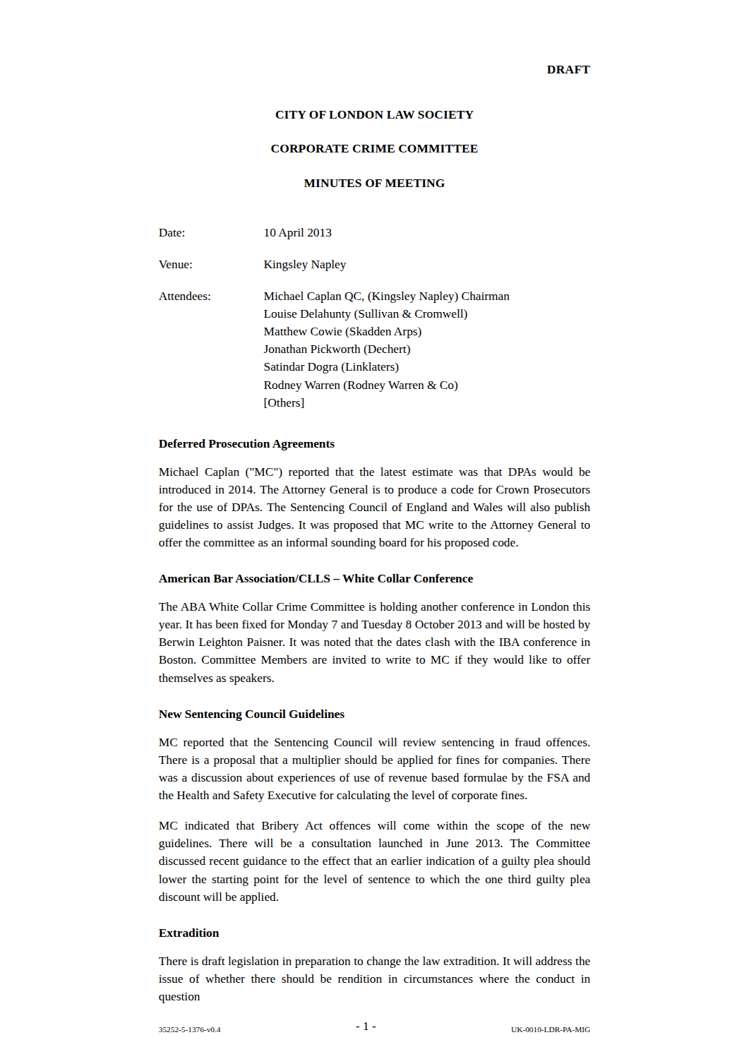DRAFT
CITY OF LONDON LAW SOCIETY
CORPORATE CRIME COMMITTEE
MINUTES OF MEETING
Date:
10 April 2013
Venue:
Kingsley Napley
Attendees:
Michael Caplan QC, (Kingsley Napley) Chairman
Louise Delahunty (Sullivan & Cromwell)
Matthew Cowie (Skadden Arps)
Jonathan Pickworth (Dechert)
Satindar Dogra (Linklaters)
Rodney Warren (Rodney Warren & Co)
[Others]
Deferred Prosecution Agreements
Michael Caplan ("MC") reported that the latest estimate was that DPAs would be introduced in 2014. The Attorney General is to produce a code for Crown Prosecutors for the use of DPAs. The Sentencing Council of England and Wales will also publish guidelines to assist Judges. It was proposed that MC write to the Attorney General to offer the committee as an informal sounding board for his proposed code.
American Bar Association/CLLS – White Collar Conference
The ABA White Collar Crime Committee is holding another conference in London this year. It has been fixed for Monday 7 and Tuesday 8 October 2013 and will be hosted by Berwin Leighton Paisner. It was noted that the dates clash with the IBA conference in Boston. Committee Members are invited to write to MC if they would like to offer themselves as speakers.
New Sentencing Council Guidelines
MC reported that the Sentencing Council will review sentencing in fraud offences. There is a proposal that a multiplier should be applied for fines for companies. There was a discussion about experiences of use of revenue based formulae by the FSA and the Health and Safety Executive for calculating the level of corporate fines.
MC indicated that Bribery Act offences will come within the scope of the new guidelines. There will be a consultation launched in June 2013. The Committee discussed recent guidance to the effect that an earlier indication of a guilty plea should lower the starting point for the level of sentence to which the one third guilty plea discount will be applied.
Extradition
There is draft legislation in preparation to change the law extradition. It will address the issue of whether there should be rendition in circumstances where the conduct in question
35252-5-1376-v0.4
- 1 -
UK-0010-LDR-PA-MIG